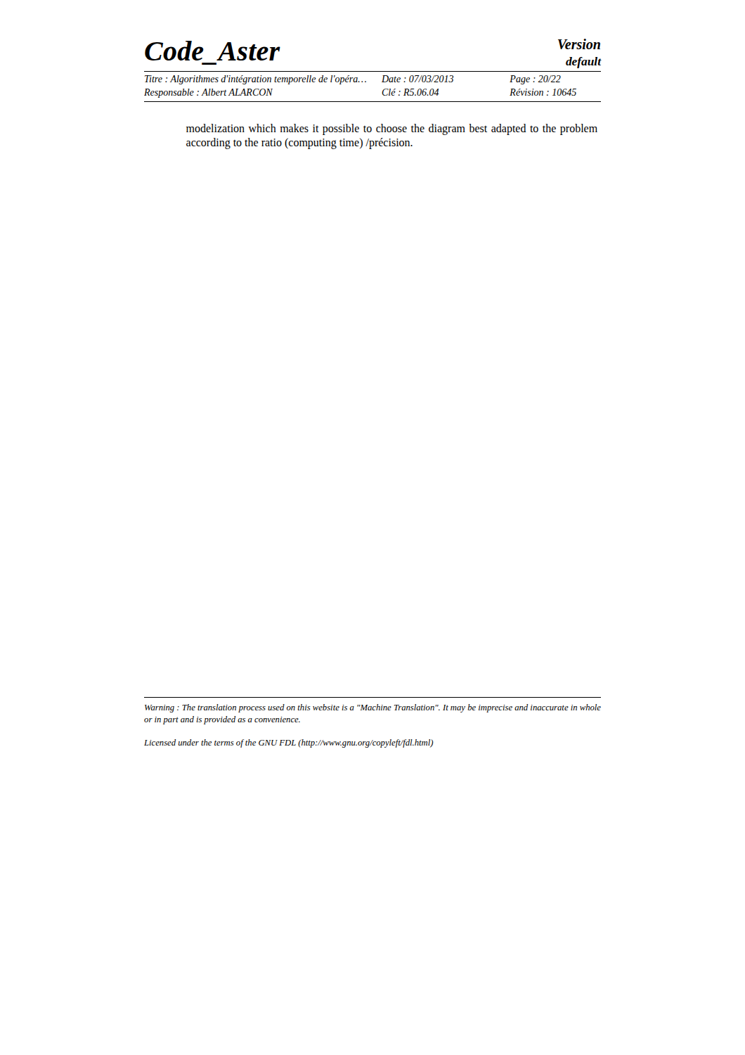Code_Aster
Version default
Titre : Algorithmes d'intégration temporelle de l'opérateu[...]
Date : 07/03/2013
Page : 20/22
Responsable : Albert ALARCON
Clé : R5.06.04
Révision : 10645
modelization which makes it possible to choose the diagram best adapted to the problem according to the ratio (computing time) /précision.
Warning : The translation process used on this website is a "Machine Translation". It may be imprecise and inaccurate in whole or in part and is provided as a convenience.
Licensed under the terms of the GNU FDL (http://www.gnu.org/copyleft/fdl.html)